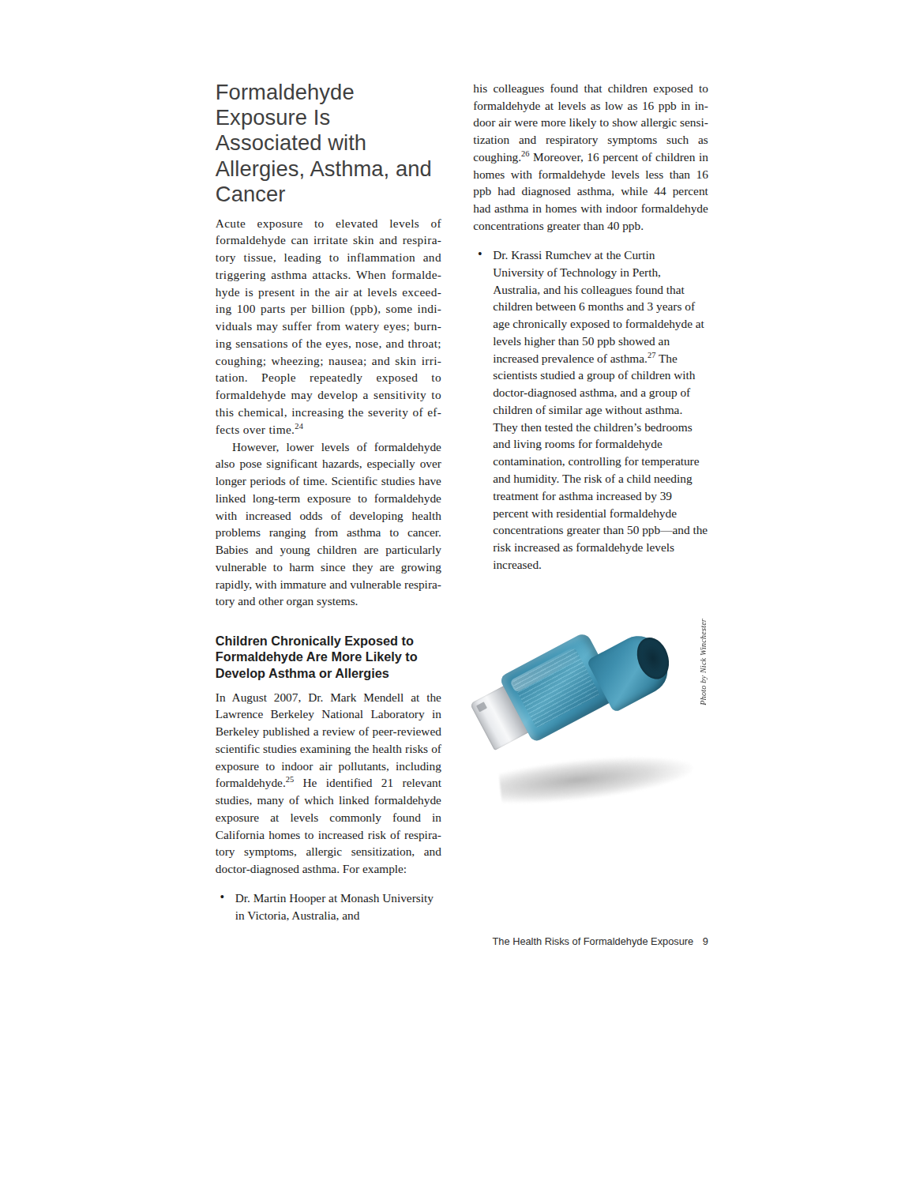Formaldehyde Exposure Is Associated with Allergies, Asthma, and Cancer
Acute exposure to elevated levels of formaldehyde can irritate skin and respiratory tissue, leading to inflammation and triggering asthma attacks. When formaldehyde is present in the air at levels exceeding 100 parts per billion (ppb), some individuals may suffer from watery eyes; burning sensations of the eyes, nose, and throat; coughing; wheezing; nausea; and skin irritation. People repeatedly exposed to formaldehyde may develop a sensitivity to this chemical, increasing the severity of effects over time.24
However, lower levels of formaldehyde also pose significant hazards, especially over longer periods of time. Scientific studies have linked long-term exposure to formaldehyde with increased odds of developing health problems ranging from asthma to cancer. Babies and young children are particularly vulnerable to harm since they are growing rapidly, with immature and vulnerable respiratory and other organ systems.
Children Chronically Exposed to Formaldehyde Are More Likely to Develop Asthma or Allergies
In August 2007, Dr. Mark Mendell at the Lawrence Berkeley National Laboratory in Berkeley published a review of peer-reviewed scientific studies examining the health risks of exposure to indoor air pollutants, including formaldehyde.25 He identified 21 relevant studies, many of which linked formaldehyde exposure at levels commonly found in California homes to increased risk of respiratory symptoms, allergic sensitization, and doctor-diagnosed asthma. For example:
Dr. Martin Hooper at Monash University in Victoria, Australia, and
his colleagues found that children exposed to formaldehyde at levels as low as 16 ppb in indoor air were more likely to show allergic sensitization and respiratory symptoms such as coughing.26 Moreover, 16 percent of children in homes with formaldehyde levels less than 16 ppb had diagnosed asthma, while 44 percent had asthma in homes with indoor formaldehyde concentrations greater than 40 ppb.
Dr. Krassi Rumchev at the Curtin University of Technology in Perth, Australia, and his colleagues found that children between 6 months and 3 years of age chronically exposed to formaldehyde at levels higher than 50 ppb showed an increased prevalence of asthma.27 The scientists studied a group of children with doctor-diagnosed asthma, and a group of children of similar age without asthma. They then tested the children’s bedrooms and living rooms for formaldehyde contamination, controlling for temperature and humidity. The risk of a child needing treatment for asthma increased by 39 percent with residential formaldehyde concentrations greater than 50 ppb—and the risk increased as formaldehyde levels increased.
Photo by Nick Winchester
The Health Risks of Formaldehyde Exposure9